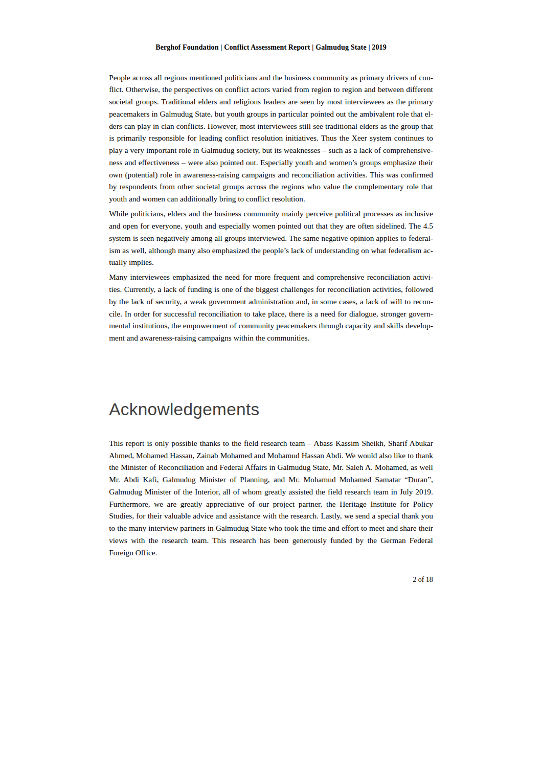Berghof Foundation | Conflict Assessment Report | Galmudug State | 2019
People across all regions mentioned politicians and the business community as primary drivers of conflict. Otherwise, the perspectives on conflict actors varied from region to region and between different societal groups. Traditional elders and religious leaders are seen by most interviewees as the primary peacemakers in Galmudug State, but youth groups in particular pointed out the ambivalent role that elders can play in clan conflicts. However, most interviewees still see traditional elders as the group that is primarily responsible for leading conflict resolution initiatives. Thus the Xeer system continues to play a very important role in Galmudug society, but its weaknesses – such as a lack of comprehensiveness and effectiveness – were also pointed out. Especially youth and women’s groups emphasize their own (potential) role in awareness-raising campaigns and reconciliation activities. This was confirmed by respondents from other societal groups across the regions who value the complementary role that youth and women can additionally bring to conflict resolution.
While politicians, elders and the business community mainly perceive political processes as inclusive and open for everyone, youth and especially women pointed out that they are often sidelined. The 4.5 system is seen negatively among all groups interviewed. The same negative opinion applies to federalism as well, although many also emphasized the people’s lack of understanding on what federalism actually implies.
Many interviewees emphasized the need for more frequent and comprehensive reconciliation activities. Currently, a lack of funding is one of the biggest challenges for reconciliation activities, followed by the lack of security, a weak government administration and, in some cases, a lack of will to reconcile. In order for successful reconciliation to take place, there is a need for dialogue, stronger governmental institutions, the empowerment of community peacemakers through capacity and skills development and awareness-raising campaigns within the communities.
Acknowledgements
This report is only possible thanks to the field research team – Abass Kassim Sheikh, Sharif Abukar Ahmed, Mohamed Hassan, Zainab Mohamed and Mohamud Hassan Abdi. We would also like to thank the Minister of Reconciliation and Federal Affairs in Galmudug State, Mr. Saleh A. Mohamed, as well Mr. Abdi Kafi, Galmudug Minister of Planning, and Mr. Mohamud Mohamed Samatar “Duran”, Galmudug Minister of the Interior, all of whom greatly assisted the field research team in July 2019. Furthermore, we are greatly appreciative of our project partner, the Heritage Institute for Policy Studies, for their valuable advice and assistance with the research. Lastly, we send a special thank you to the many interview partners in Galmudug State who took the time and effort to meet and share their views with the research team. This research has been generously funded by the German Federal Foreign Office.
2 of 18